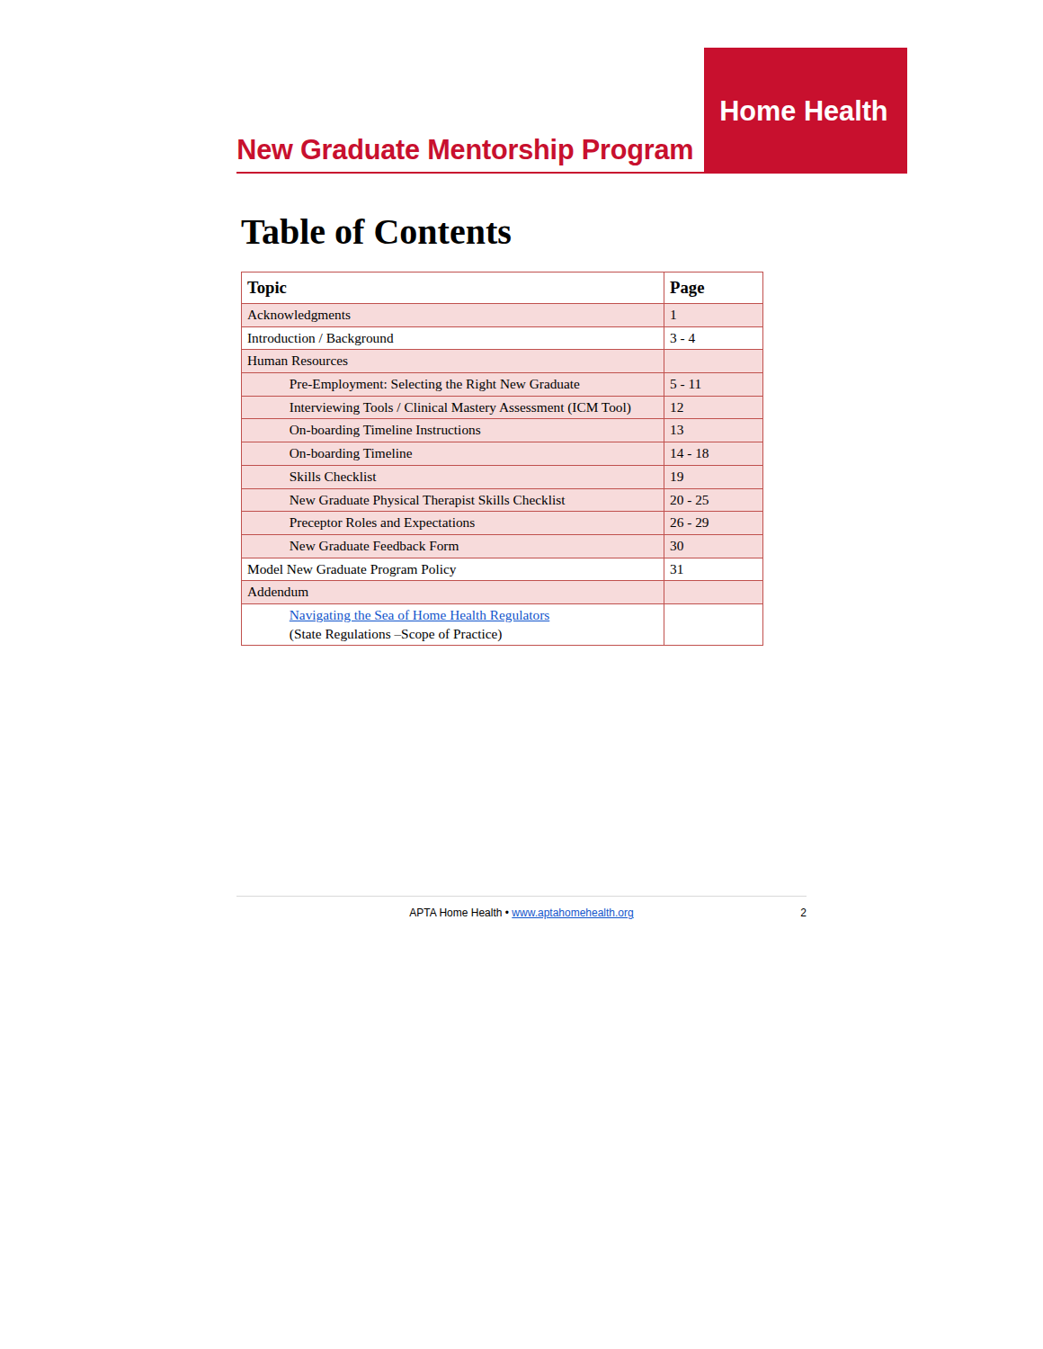New Graduate Mentorship Program
Home Health
Table of Contents
| Topic | Page |
| --- | --- |
| Acknowledgments | 1 |
| Introduction / Background | 3 - 4 |
| Human Resources | |
| Pre-Employment: Selecting the Right New Graduate | 5 - 11 |
| Interviewing Tools / Clinical Mastery Assessment (ICM Tool) | 12 |
| On-boarding Timeline Instructions | 13 |
| On-boarding Timeline | 14 - 18 |
| Skills Checklist | 19 |
| New Graduate Physical Therapist Skills Checklist | 20 - 25 |
| Preceptor Roles and Expectations | 26 - 29 |
| New Graduate Feedback Form | 30 |
| Model New Graduate Program Policy | 31 |
| Addendum | |
| Navigating the Sea of Home Health Regulators (State Regulations –Scope of Practice) | |
APTA Home Health • www.aptahomehealth.org
2